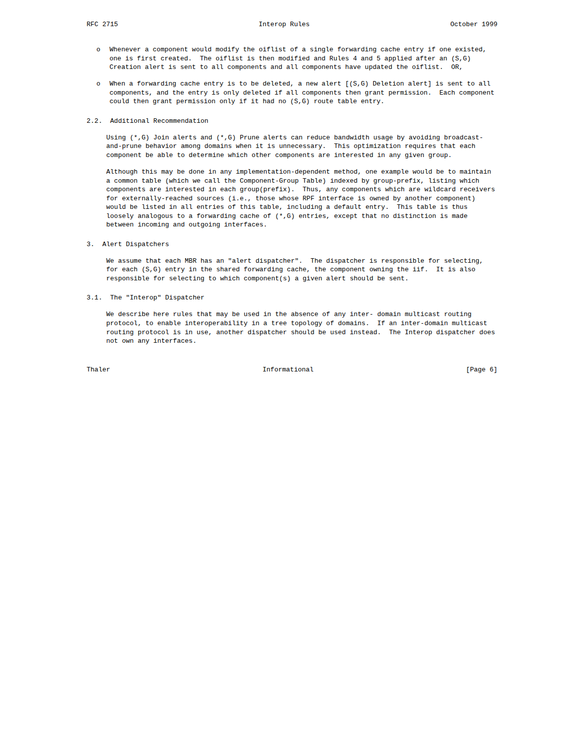RFC 2715 Interop Rules October 1999
Whenever a component would modify the oiflist of a single forwarding cache entry if one existed, one is first created. The oiflist is then modified and Rules 4 and 5 applied after an (S,G) Creation alert is sent to all components and all components have updated the oiflist. OR,
When a forwarding cache entry is to be deleted, a new alert [(S,G) Deletion alert] is sent to all components, and the entry is only deleted if all components then grant permission. Each component could then grant permission only if it had no (S,G) route table entry.
2.2. Additional Recommendation
Using (*,G) Join alerts and (*,G) Prune alerts can reduce bandwidth usage by avoiding broadcast-and-prune behavior among domains when it is unnecessary. This optimization requires that each component be able to determine which other components are interested in any given group.
Although this may be done in any implementation-dependent method, one example would be to maintain a common table (which we call the Component-Group Table) indexed by group-prefix, listing which components are interested in each group(prefix). Thus, any components which are wildcard receivers for externally-reached sources (i.e., those whose RPF interface is owned by another component) would be listed in all entries of this table, including a default entry. This table is thus loosely analogous to a forwarding cache of (*,G) entries, except that no distinction is made between incoming and outgoing interfaces.
3. Alert Dispatchers
We assume that each MBR has an "alert dispatcher". The dispatcher is responsible for selecting, for each (S,G) entry in the shared forwarding cache, the component owning the iif. It is also responsible for selecting to which component(s) a given alert should be sent.
3.1. The "Interop" Dispatcher
We describe here rules that may be used in the absence of any inter- domain multicast routing protocol, to enable interoperability in a tree topology of domains. If an inter-domain multicast routing protocol is in use, another dispatcher should be used instead. The Interop dispatcher does not own any interfaces.
Thaler Informational [Page 6]